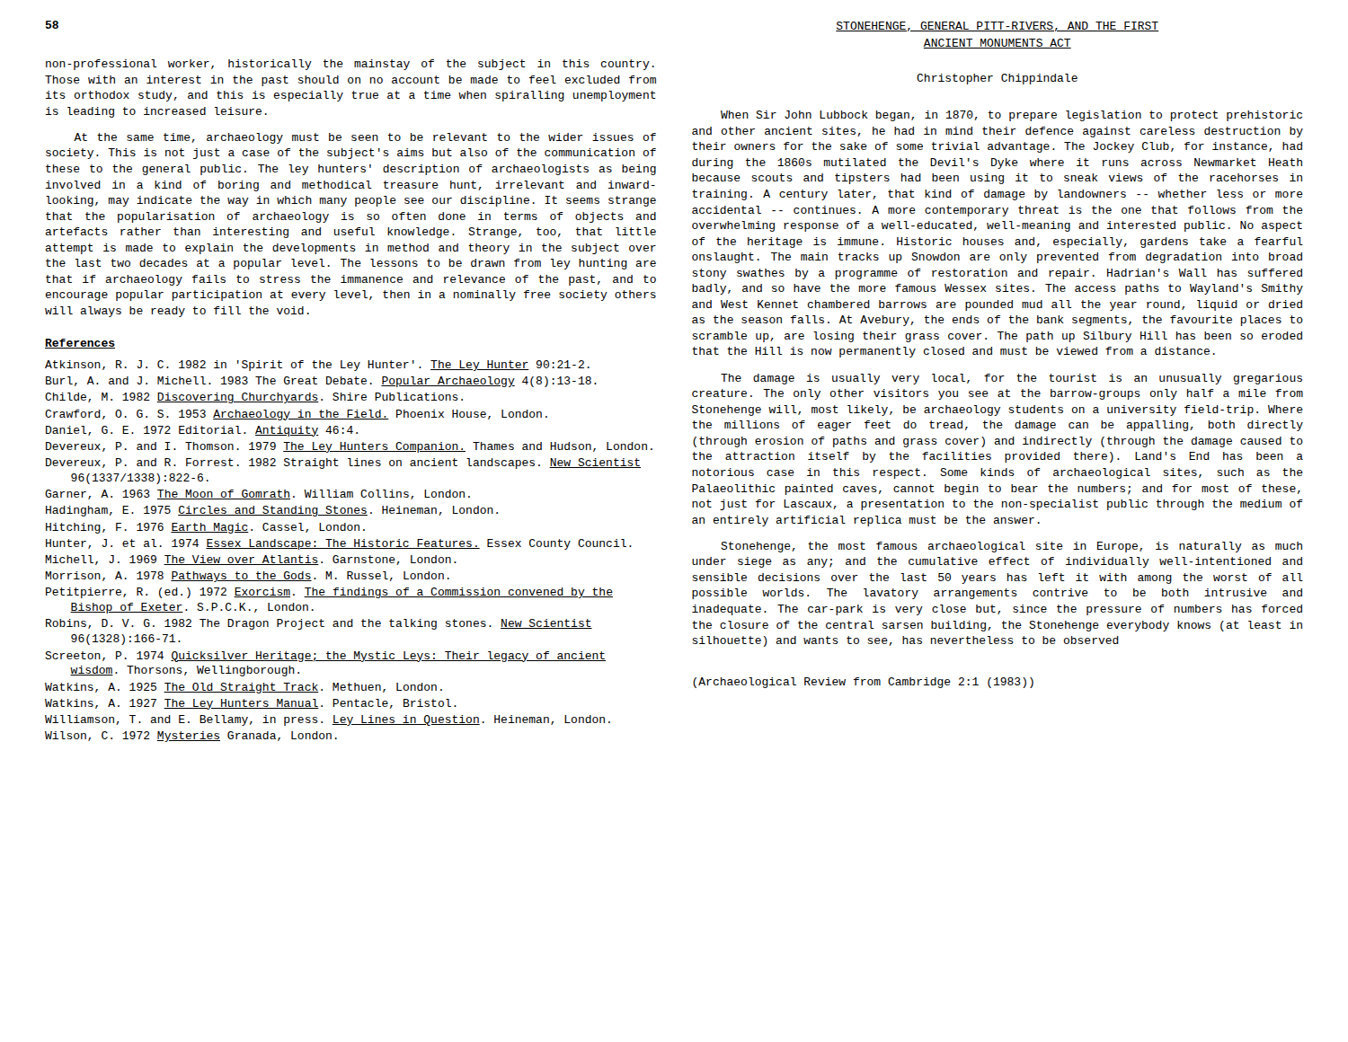58
non-professional worker, historically the mainstay of the subject in this country. Those with an interest in the past should on no account be made to feel excluded from its orthodox study, and this is especially true at a time when spiralling unemployment is leading to increased leisure.
At the same time, archaeology must be seen to be relevant to the wider issues of society. This is not just a case of the subject's aims but also of the communication of these to the general public. The ley hunters' description of archaeologists as being involved in a kind of boring and methodical treasure hunt, irrelevant and inward-looking, may indicate the way in which many people see our discipline. It seems strange that the popularisation of archaeology is so often done in terms of objects and artefacts rather than interesting and useful knowledge. Strange, too, that little attempt is made to explain the developments in method and theory in the subject over the last two decades at a popular level. The lessons to be drawn from ley hunting are that if archaeology fails to stress the immanence and relevance of the past, and to encourage popular participation at every level, then in a nominally free society others will always be ready to fill the void.
References
Atkinson, R. J. C. 1982 in 'Spirit of the Ley Hunter'. The Ley Hunter 90:21-2.
Burl, A. and J. Michell. 1983 The Great Debate. Popular Archaeology 4(8):13-18.
Childe, M. 1982 Discovering Churchyards. Shire Publications.
Crawford, O. G. S. 1953 Archaeology in the Field. Phoenix House, London.
Daniel, G. E. 1972 Editorial. Antiquity 46:4.
Devereux, P. and I. Thomson. 1979 The Ley Hunters Companion. Thames and Hudson, London.
Devereux, P. and R. Forrest. 1982 Straight lines on ancient landscapes. New Scientist 96(1337/1338):822-6.
Garner, A. 1963 The Moon of Gomrath. William Collins, London.
Hadingham, E. 1975 Circles and Standing Stones. Heineman, London.
Hitching, F. 1976 Earth Magic. Cassel, London.
Hunter, J. et al. 1974 Essex Landscape: The Historic Features. Essex County Council.
Michell, J. 1969 The View over Atlantis. Garnstone, London.
Morrison, A. 1978 Pathways to the Gods. M. Russel, London.
Petitpierre, R. (ed.) 1972 Exorcism. The findings of a Commission convened by the Bishop of Exeter. S.P.C.K., London.
Robins, D. V. G. 1982 The Dragon Project and the talking stones. New Scientist 96(1328):166-71.
Screeton, P. 1974 Quicksilver Heritage; the Mystic Leys: Their legacy of ancient wisdom. Thorsons, Wellingborough.
Watkins, A. 1925 The Old Straight Track. Methuen, London.
Watkins, A. 1927 The Ley Hunters Manual. Pentacle, Bristol.
Williamson, T. and E. Bellamy, in press. Ley Lines in Question. Heineman, London.
Wilson, C. 1972 Mysteries Granada, London.
STONEHENGE, GENERAL PITT-RIVERS, AND THE FIRST
ANCIENT MONUMENTS ACT
Christopher Chippindale
When Sir John Lubbock began, in 1870, to prepare legislation to protect prehistoric and other ancient sites, he had in mind their defence against careless destruction by their owners for the sake of some trivial advantage. The Jockey Club, for instance, had during the 1860s mutilated the Devil's Dyke where it runs across Newmarket Heath because scouts and tipsters had been using it to sneak views of the racehorses in training. A century later, that kind of damage by landowners -- whether less or more accidental -- continues. A more contemporary threat is the one that follows from the overwhelming response of a well-educated, well-meaning and interested public. No aspect of the heritage is immune. Historic houses and, especially, gardens take a fearful onslaught. The main tracks up Snowdon are only prevented from degradation into broad stony swathes by a programme of restoration and repair. Hadrian's Wall has suffered badly, and so have the more famous Wessex sites. The access paths to Wayland's Smithy and West Kennet chambered barrows are pounded mud all the year round, liquid or dried as the season falls. At Avebury, the ends of the bank segments, the favourite places to scramble up, are losing their grass cover. The path up Silbury Hill has been so eroded that the Hill is now permanently closed and must be viewed from a distance.
The damage is usually very local, for the tourist is an unusually gregarious creature. The only other visitors you see at the barrow-groups only half a mile from Stonehenge will, most likely, be archaeology students on a university field-trip. Where the millions of eager feet do tread, the damage can be appalling, both directly (through erosion of paths and grass cover) and indirectly (through the damage caused to the attraction itself by the facilities provided there). Land's End has been a notorious case in this respect. Some kinds of archaeological sites, such as the Palaeolithic painted caves, cannot begin to bear the numbers; and for most of these, not just for Lascaux, a presentation to the non-specialist public through the medium of an entirely artificial replica must be the answer.
Stonehenge, the most famous archaeological site in Europe, is naturally as much under siege as any; and the cumulative effect of individually well-intentioned and sensible decisions over the last 50 years has left it with among the worst of all possible worlds. The lavatory arrangements contrive to be both intrusive and inadequate. The car-park is very close but, since the pressure of numbers has forced the closure of the central sarsen building, the Stonehenge everybody knows (at least in silhouette) and wants to see, has nevertheless to be observed
(Archaeological Review from Cambridge 2:1 (1983))